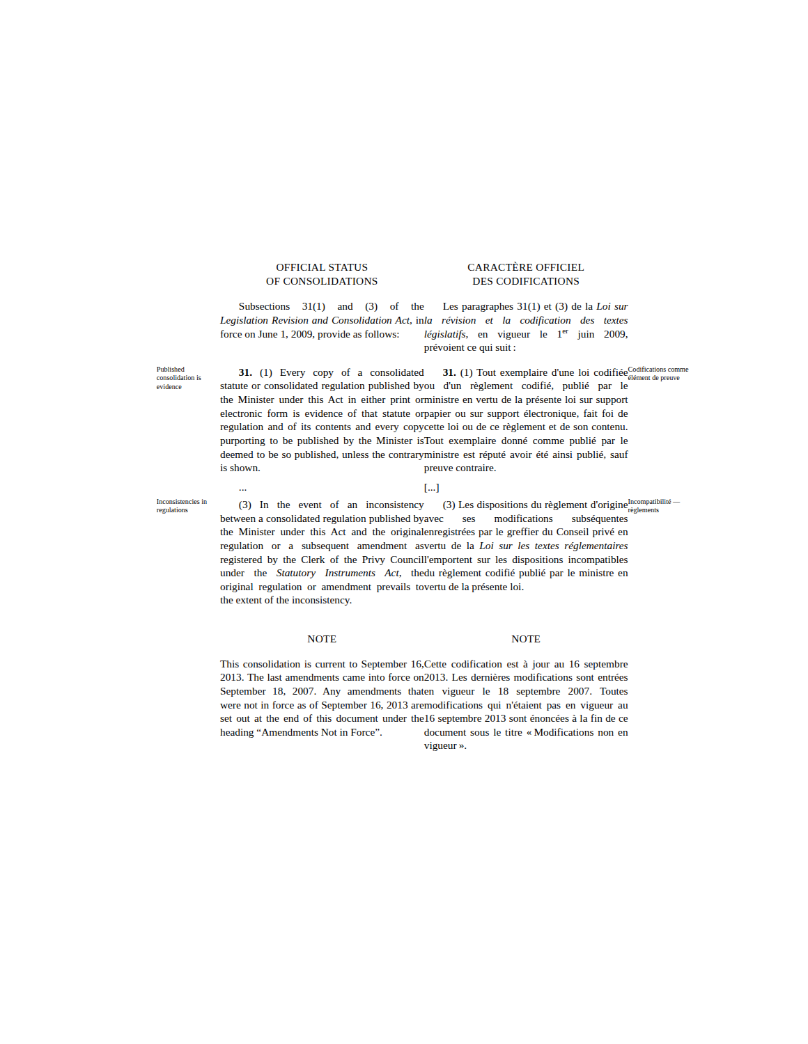| | OFFICIAL STATUS OF CONSOLIDATIONS | CARACTÈRE OFFICIEL DES CODIFICATIONS | |
| | Subsections 31(1) and (3) of the Legislation Revision and Consolidation Act , in force on June 1, 2009, provide as follows: | Les paragraphes 31(1) et (3) de la Loi sur la révision et la codification des textes législatifs , en vigueur le 1 er juin 2009, prévoient ce qui suit : | |
| Published consolidation is evidence | 31. (1) Every copy of a consolidated statute or consolidated regulation published by the Minister under this Act in either print or electronic form is evidence of that statute or regulation and of its contents and every copy purporting to be published by the Minister is deemed to be so published, unless the contrary is shown. ... | 31. (1) Tout exemplaire d'une loi codifiée ou d'un règlement codifié, publié par le ministre en vertu de la présente loi sur support papier ou sur support électronique, fait foi de cette loi ou de ce règlement et de son contenu. Tout exemplaire donné comme publié par le ministre est réputé avoir été ainsi publié, sauf preuve contraire. [...] | Codifications comme élément de preuve |
| Inconsistencies in regulations | (3) In the event of an inconsistency between a consolidated regulation published by the Minister under this Act and the original regulation or a subsequent amendment as registered by the Clerk of the Privy Council under the Statutory Instruments Act , the original regulation or amendment prevails to the extent of the inconsistency. | (3) Les dispositions du règlement d'origine avec ses modifications subséquentes enregistrées par le greffier du Conseil privé en vertu de la Loi sur les textes réglementaires l'emportent sur les dispositions incompatibles du règlement codifié publié par le ministre en vertu de la présente loi. | Incompatibilité — règlements |
| | NOTE | NOTE | |
| | This consolidation is current to September 16, 2013. The last amendments came into force on September 18, 2007. Any amendments that were not in force as of September 16, 2013 are set out at the end of this document under the heading “Amendments Not in Force”. | Cette codification est à jour au 16 septembre 2013. Les dernières modifications sont entrées en vigueur le 18 septembre 2007. Toutes modifications qui n'étaient pas en vigueur au 16 septembre 2013 sont énoncées à la fin de ce document sous le titre « Modifications non en vigueur ». | |